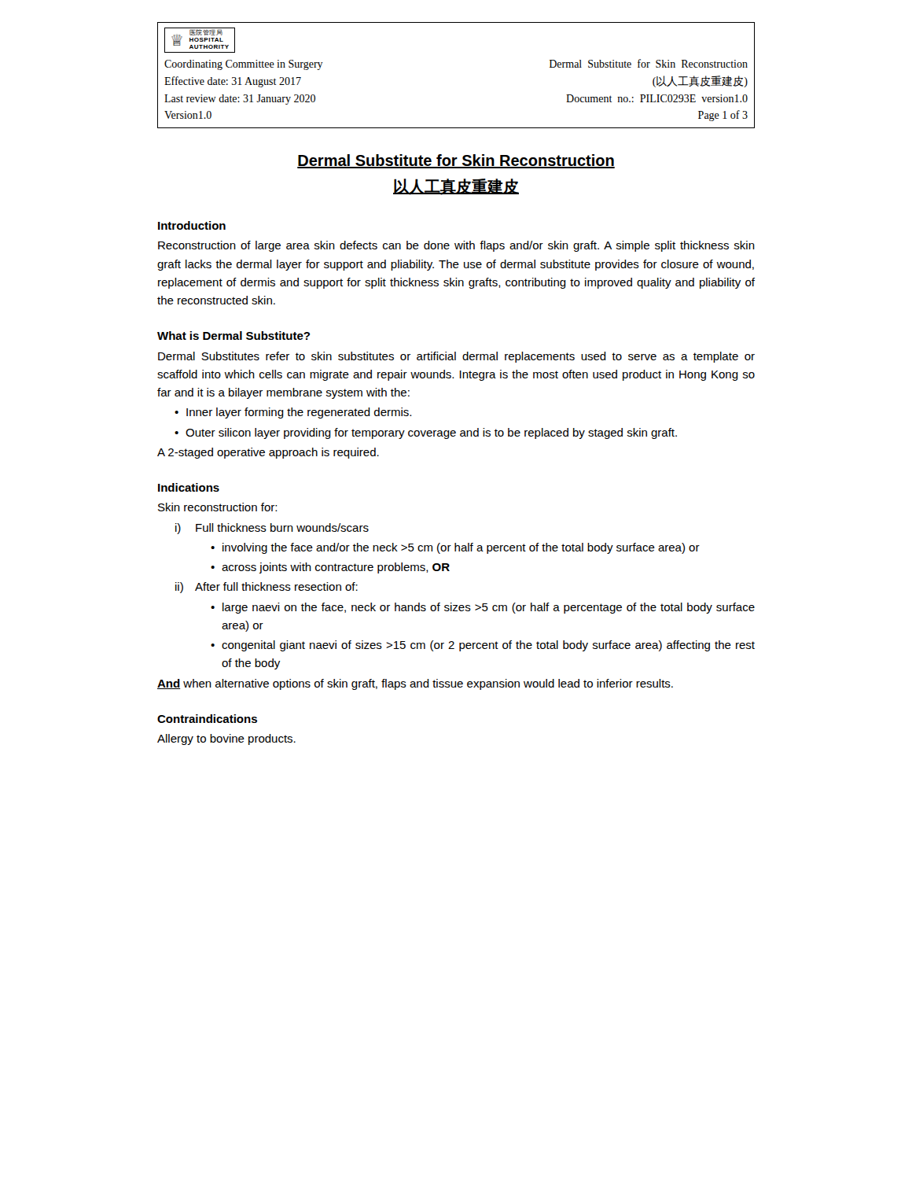♕ 医院管理局 HOSPITAL
AUTHORITY
| Coordinating Committee in Surgery | Dermal Substitute for Skin Reconstruction |
| Effective date: 31 August 2017 | (以人工真皮重建皮) |
| Last review date: 31 January 2020 | Document no.: PILIC0293E version1.0 |
| Version1.0 | Page 1 of 3 |
Dermal Substitute for Skin Reconstruction 以人工真皮重建皮
Introduction
Reconstruction of large area skin defects can be done with flaps and/or skin graft. A simple split thickness skin graft lacks the dermal layer for support and pliability. The use of dermal substitute provides for closure of wound, replacement of dermis and support for split thickness skin grafts, contributing to improved quality and pliability of the reconstructed skin.
What is Dermal Substitute?
Dermal Substitutes refer to skin substitutes or artificial dermal replacements used to serve as a template or scaffold into which cells can migrate and repair wounds. Integra is the most often used product in Hong Kong so far and it is a bilayer membrane system with the:
Inner layer forming the regenerated dermis.
Outer silicon layer providing for temporary coverage and is to be replaced by staged skin graft.
A 2-staged operative approach is required.
Indications
Skin reconstruction for:
Full thickness burn wounds/scars
involving the face and/or the neck >5 cm (or half a percent of the total body surface area) or
across joints with contracture problems, OR
After full thickness resection of:
large naevi on the face, neck or hands of sizes >5 cm (or half a percentage of the total body surface area) or
congenital giant naevi of sizes >15 cm (or 2 percent of the total body surface area) affecting the rest of the body
And when alternative options of skin graft, flaps and tissue expansion would lead to inferior results.
Contraindications
Allergy to bovine products.